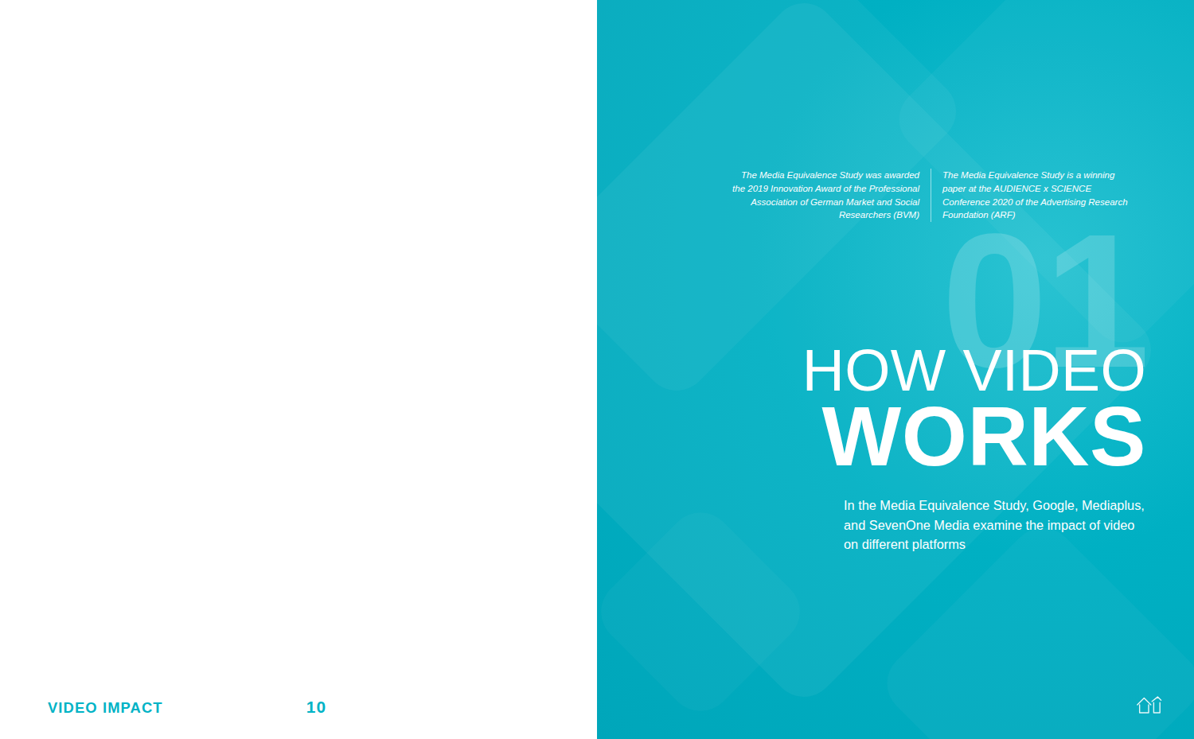VIDEO IMPACT 10
The Media Equivalence Study was awarded the 2019 Innovation Award of the Professional Association of German Market and Social Researchers (BVM)
The Media Equivalence Study is a winning paper at the AUDIENCE x SCIENCE Conference 2020 of the Advertising Research Foundation (ARF)
01
HOW VIDEO WORKS
In the Media Equivalence Study, Google, Mediaplus, and SevenOne Media examine the impact of video on different platforms